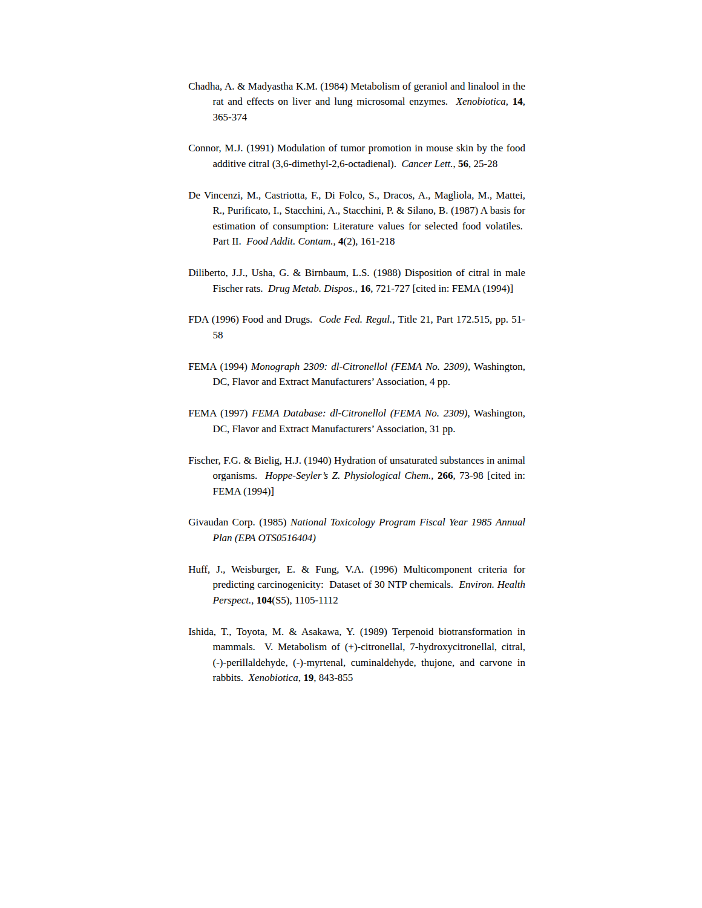Chadha, A. & Madyastha K.M. (1984) Metabolism of geraniol and linalool in the rat and effects on liver and lung microsomal enzymes. Xenobiotica, 14, 365-374
Connor, M.J. (1991) Modulation of tumor promotion in mouse skin by the food additive citral (3,6-dimethyl-2,6-octadienal). Cancer Lett., 56, 25-28
De Vincenzi, M., Castriotta, F., Di Folco, S., Dracos, A., Magliola, M., Mattei, R., Purificato, I., Stacchini, A., Stacchini, P. & Silano, B. (1987) A basis for estimation of consumption: Literature values for selected food volatiles. Part II. Food Addit. Contam., 4(2), 161-218
Diliberto, J.J., Usha, G. & Birnbaum, L.S. (1988) Disposition of citral in male Fischer rats. Drug Metab. Dispos., 16, 721-727 [cited in: FEMA (1994)]
FDA (1996) Food and Drugs. Code Fed. Regul., Title 21, Part 172.515, pp. 51-58
FEMA (1994) Monograph 2309: dl-Citronellol (FEMA No. 2309), Washington, DC, Flavor and Extract Manufacturers’ Association, 4 pp.
FEMA (1997) FEMA Database: dl-Citronellol (FEMA No. 2309), Washington, DC, Flavor and Extract Manufacturers’ Association, 31 pp.
Fischer, F.G. & Bielig, H.J. (1940) Hydration of unsaturated substances in animal organisms. Hoppe-Seyler’s Z. Physiological Chem., 266, 73-98 [cited in: FEMA (1994)]
Givaudan Corp. (1985) National Toxicology Program Fiscal Year 1985 Annual Plan (EPA OTS0516404)
Huff, J., Weisburger, E. & Fung, V.A. (1996) Multicomponent criteria for predicting carcinogenicity: Dataset of 30 NTP chemicals. Environ. Health Perspect., 104(S5), 1105-1112
Ishida, T., Toyota, M. & Asakawa, Y. (1989) Terpenoid biotransformation in mammals. V. Metabolism of (+)-citronellal, 7-hydroxycitronellal, citral, (-)-perillaldehyde, (-)-myrtenal, cuminaldehyde, thujone, and carvone in rabbits. Xenobiotica, 19, 843-855